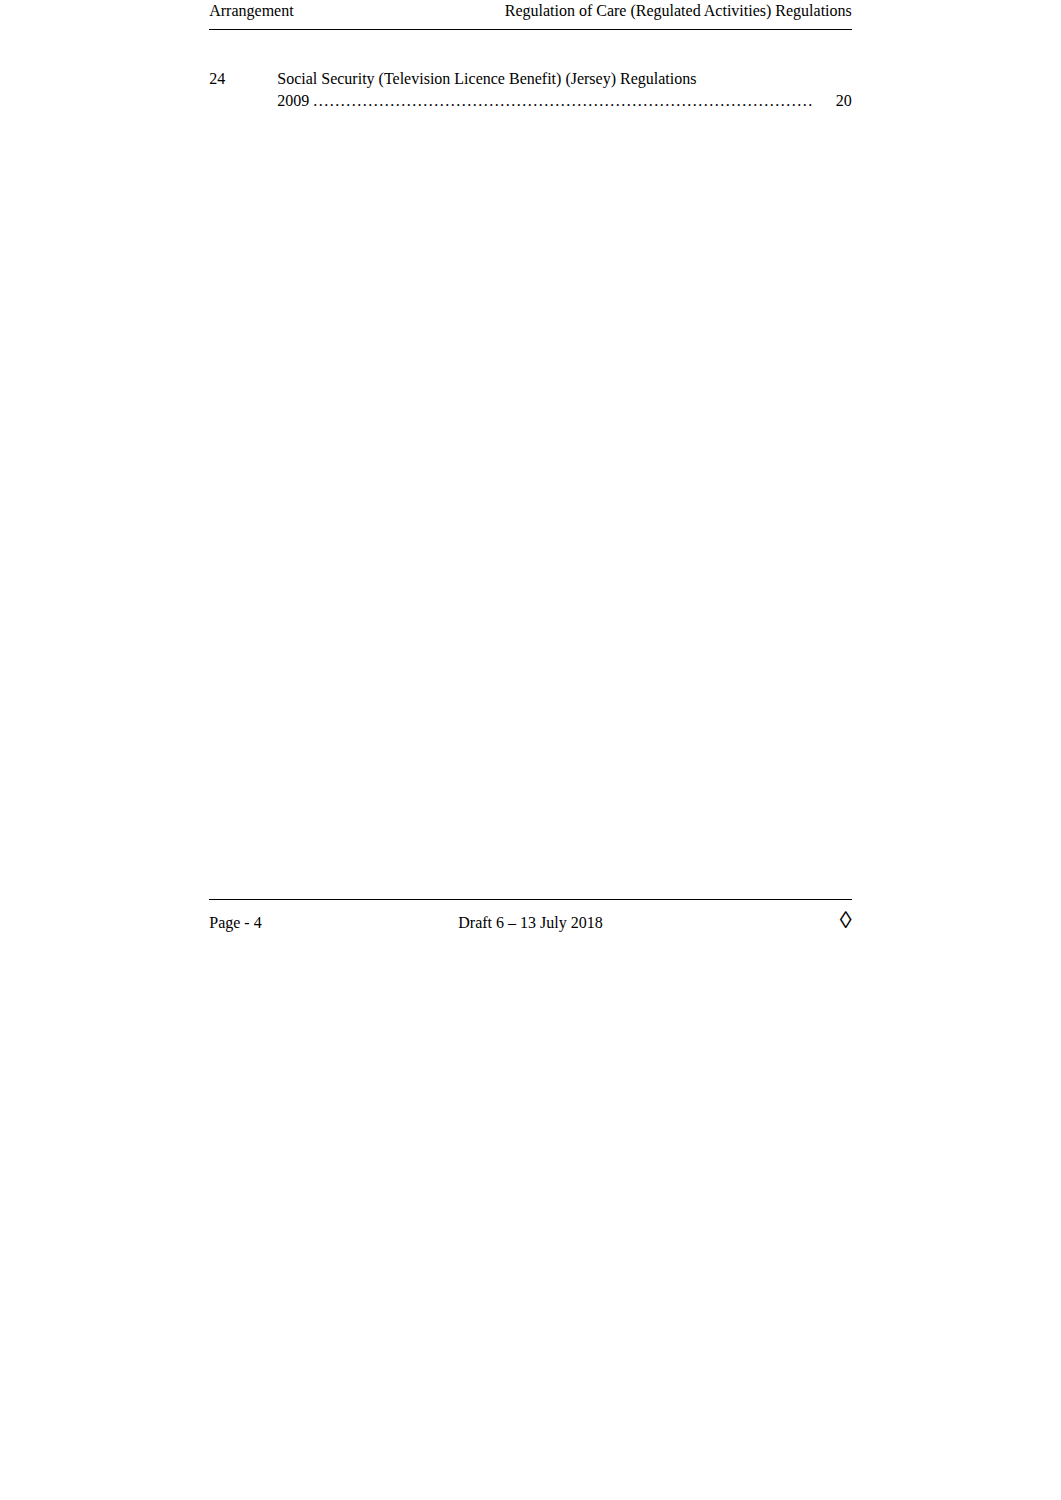Arrangement
Regulation of Care (Regulated Activities) Regulations
24
Social Security (Television Licence Benefit) (Jersey) Regulations
2009 ........................................................................................... 20
Page - 4
Draft 6 – 13 July 2018
◊